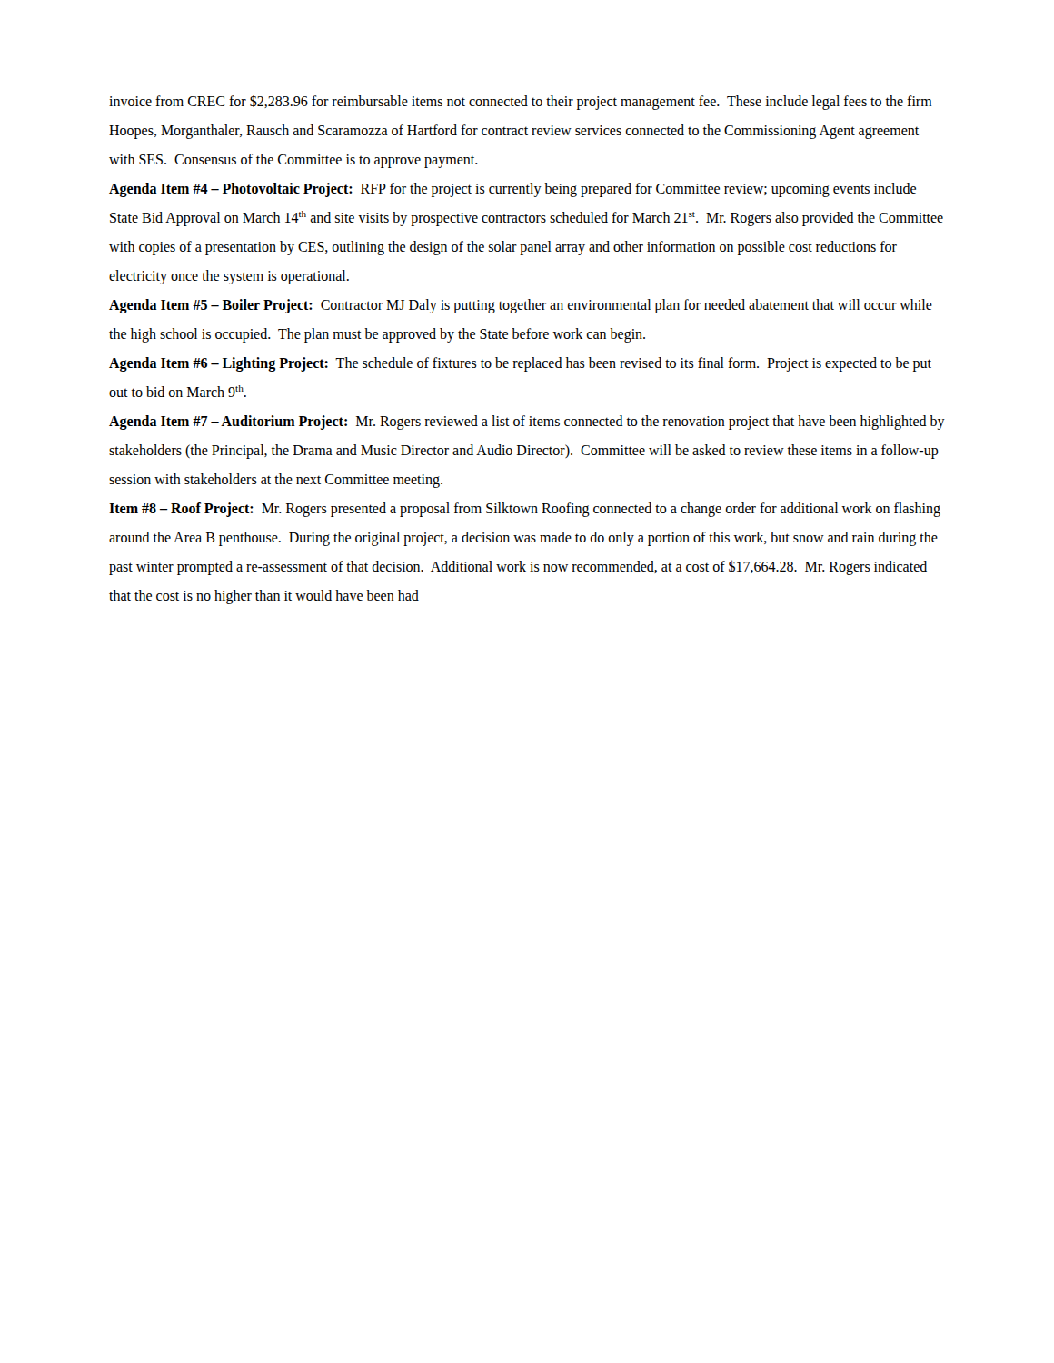invoice from CREC for $2,283.96 for reimbursable items not connected to their project management fee. These include legal fees to the firm Hoopes, Morganthaler, Rausch and Scaramozza of Hartford for contract review services connected to the Commissioning Agent agreement with SES. Consensus of the Committee is to approve payment.
Agenda Item #4 – Photovoltaic Project: RFP for the project is currently being prepared for Committee review; upcoming events include State Bid Approval on March 14th and site visits by prospective contractors scheduled for March 21st. Mr. Rogers also provided the Committee with copies of a presentation by CES, outlining the design of the solar panel array and other information on possible cost reductions for electricity once the system is operational.
Agenda Item #5 – Boiler Project: Contractor MJ Daly is putting together an environmental plan for needed abatement that will occur while the high school is occupied. The plan must be approved by the State before work can begin.
Agenda Item #6 – Lighting Project: The schedule of fixtures to be replaced has been revised to its final form. Project is expected to be put out to bid on March 9th.
Agenda Item #7 – Auditorium Project: Mr. Rogers reviewed a list of items connected to the renovation project that have been highlighted by stakeholders (the Principal, the Drama and Music Director and Audio Director). Committee will be asked to review these items in a follow-up session with stakeholders at the next Committee meeting.
Item #8 – Roof Project: Mr. Rogers presented a proposal from Silktown Roofing connected to a change order for additional work on flashing around the Area B penthouse. During the original project, a decision was made to do only a portion of this work, but snow and rain during the past winter prompted a re-assessment of that decision. Additional work is now recommended, at a cost of $17,664.28. Mr. Rogers indicated that the cost is no higher than it would have been had